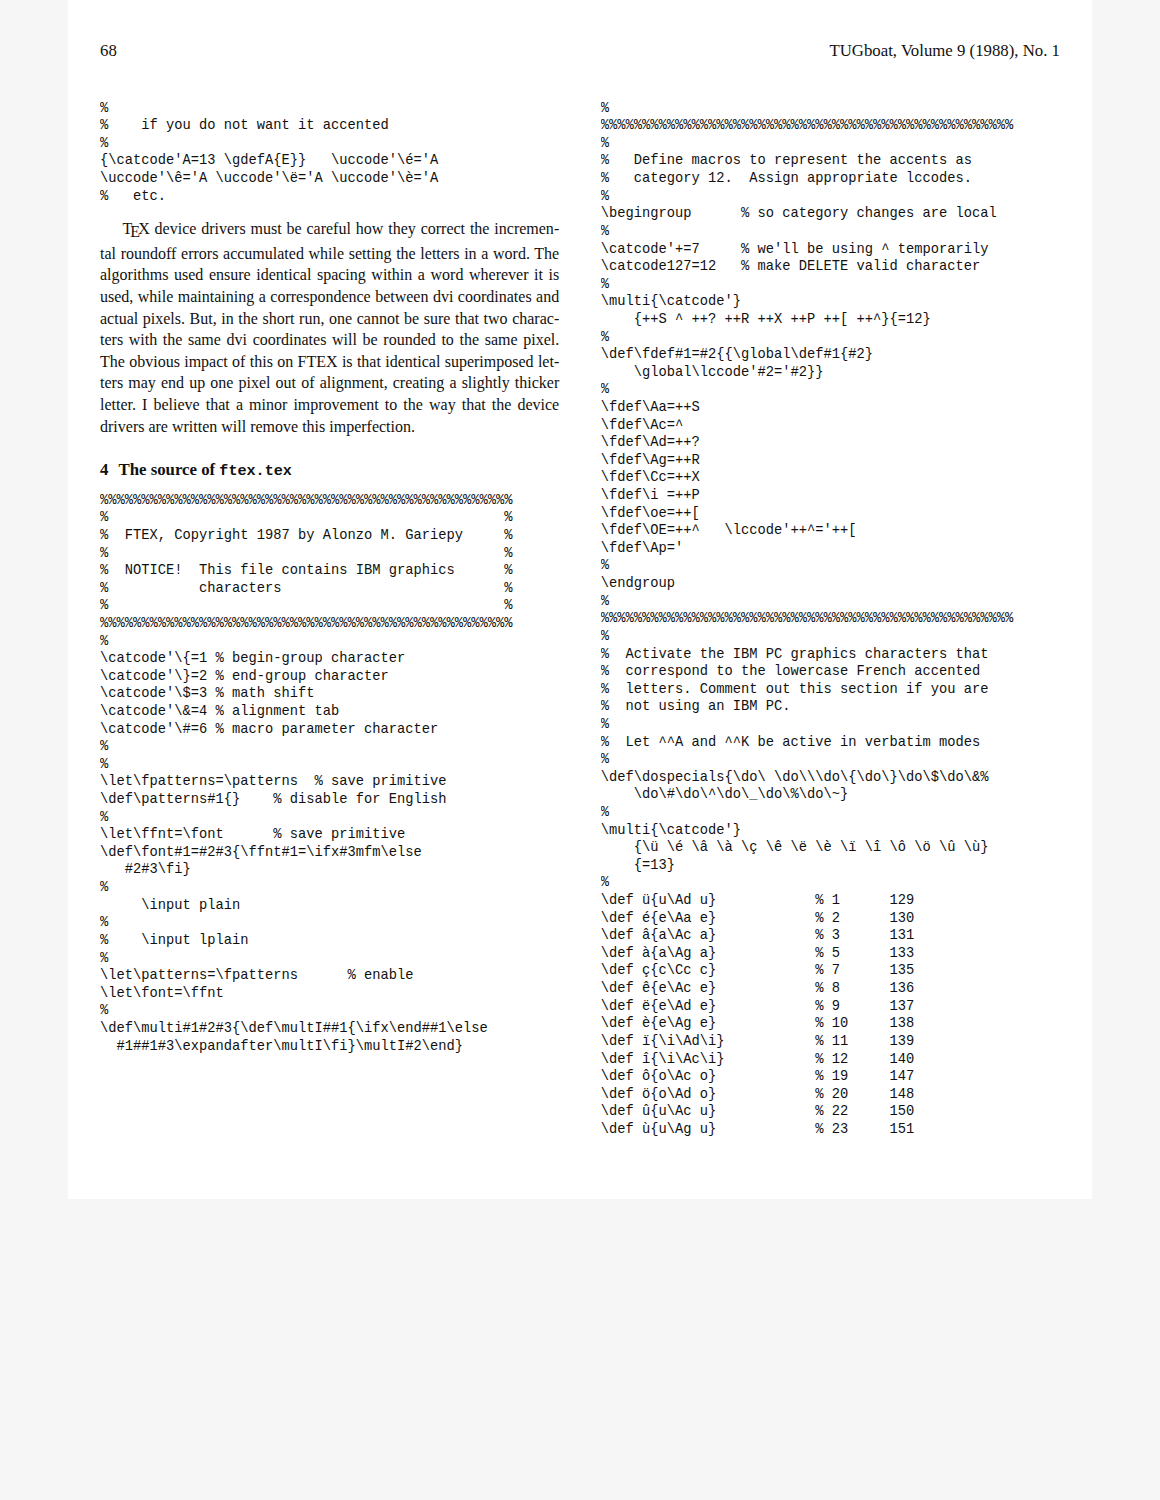68 TUGboat, Volume 9 (1988), No. 1
%
%    if you do not want it accented
%
{\catcode'A=13 \gdefA{E}}   \uccode'\é='A
\uccode'\ê='A \uccode'\ë='A \uccode'\è='A
%   etc.
TEX device drivers must be careful how they correct the incremental roundoff errors accumulated while setting the letters in a word. The algorithms used ensure identical spacing within a word wherever it is used, while maintaining a correspondence between dvi coordinates and actual pixels. But, in the short run, one cannot be sure that two characters with the same dvi coordinates will be rounded to the same pixel. The obvious impact of this on FTEX is that identical superimposed letters may end up one pixel out of alignment, creating a slightly thicker letter. I believe that a minor improvement to the way that the device drivers are written will remove this imperfection.
4 The source of ftex.tex
%%%%%%%%%%%%%%%%%%%%%%%%%%%%%%%%%%%%%%%%%%%%%%%%%%
%                                                %
%  FTEX, Copyright 1987 by Alonzo M. Gariepy     %
%                                                %
%  NOTICE!  This file contains IBM graphics      %
%           characters                           %
%                                                %
%%%%%%%%%%%%%%%%%%%%%%%%%%%%%%%%%%%%%%%%%%%%%%%%%%
%
\catcode'\{=1 % begin-group character
\catcode'\}=2 % end-group character
\catcode'\$=3 % math shift
\catcode'\&=4 % alignment tab
\catcode'\#=6 % macro parameter character
%
%
\let\fpatterns=\patterns  % save primitive
\def\patterns#1{}    % disable for English
%
\let\ffnt=\font      % save primitive
\def\font#1=#2#3{\ffnt#1=\ifx#3mfm\else
   #2#3\fi}
%
     \input plain
%
%    \input lplain
%
\let\patterns=\fpatterns      % enable
\let\font=\ffnt
%
\def\multi#1#2#3{\def\multI##1{\ifx\end##1\else
  #1##1#3\expandafter\multI\fi}\multI#2\end}
%
%%%%%%%%%%%%%%%%%%%%%%%%%%%%%%%%%%%%%%%%%%%%%%%%%%
%
%   Define macros to represent the accents as
%   category 12.  Assign appropriate lccodes.
%
\begingroup      % so category changes are local
%
\catcode'+=7     % we'll be using ^ temporarily
\catcode127=12   % make DELETE valid character
%
\multi{\catcode'}
    {++S ^ ++? ++R ++X ++P ++[ ++^}{=12}
%
\def\fdef#1=#2{{\global\def#1{#2}
    \global\lccode'#2='#2}}
%
\fdef\Aa=++S
\fdef\Ac=^
\fdef\Ad=++?
\fdef\Ag=++R
\fdef\Cc=++X
\fdef\i =++P
\fdef\oe=++[
\fdef\OE=++^   \lccode'++^='++[
\fdef\Ap='
%
\endgroup
%
%%%%%%%%%%%%%%%%%%%%%%%%%%%%%%%%%%%%%%%%%%%%%%%%%%
%
%  Activate the IBM PC graphics characters that
%  correspond to the lowercase French accented
%  letters. Comment out this section if you are
%  not using an IBM PC.
%
%  Let ^^A and ^^K be active in verbatim modes
%
\def\dospecials{\do\ \do\\\do\{\do\}\do\$\do\&%
    \do\#\do\^\do\_\do\%\do\~}
%
\multi{\catcode'}
    {\ü \é \â \à \ç \ê \ë \è \ï \î \ô \ö \û \ù}
    {=13}
%
\def ü{u\Ad u}            % 1      129
\def é{e\Aa e}            % 2      130
\def â{a\Ac a}            % 3      131
\def à{a\Ag a}            % 5      133
\def ç{c\Cc c}            % 7      135
\def ê{e\Ac e}            % 8      136
\def ë{e\Ad e}            % 9      137
\def è{e\Ag e}            % 10     138
\def ï{\i\Ad\i}           % 11     139
\def î{\i\Ac\i}           % 12     140
\def ô{o\Ac o}            % 19     147
\def ö{o\Ad o}            % 20     148
\def û{u\Ac u}            % 22     150
\def ù{u\Ag u}            % 23     151